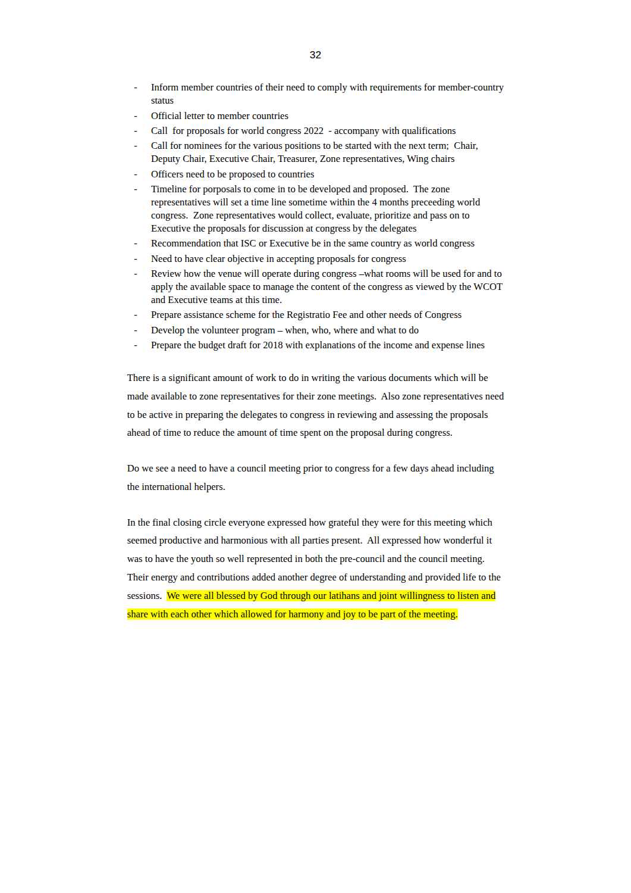32
Inform member countries of their need to comply with requirements for member-country status
Official letter to member countries
Call for proposals for world congress 2022 - accompany with qualifications
Call for nominees for the various positions to be started with the next term; Chair, Deputy Chair, Executive Chair, Treasurer, Zone representatives, Wing chairs
Officers need to be proposed to countries
Timeline for porposals to come in to be developed and proposed. The zone representatives will set a time line sometime within the 4 months preceeding world congress. Zone representatives would collect, evaluate, prioritize and pass on to Executive the proposals for discussion at congress by the delegates
Recommendation that ISC or Executive be in the same country as world congress
Need to have clear objective in accepting proposals for congress
Review how the venue will operate during congress –what rooms will be used for and to apply the available space to manage the content of the congress as viewed by the WCOT and Executive teams at this time.
Prepare assistance scheme for the Registratio Fee and other needs of Congress
Develop the volunteer program – when, who, where and what to do
Prepare the budget draft for 2018 with explanations of the income and expense lines
There is a significant amount of work to do in writing the various documents which will be made available to zone representatives for their zone meetings. Also zone representatives need to be active in preparing the delegates to congress in reviewing and assessing the proposals ahead of time to reduce the amount of time spent on the proposal during congress.
Do we see a need to have a council meeting prior to congress for a few days ahead including the international helpers.
In the final closing circle everyone expressed how grateful they were for this meeting which seemed productive and harmonious with all parties present. All expressed how wonderful it was to have the youth so well represented in both the pre-council and the council meeting. Their energy and contributions added another degree of understanding and provided life to the sessions. We were all blessed by God through our latihans and joint willingness to listen and share with each other which allowed for harmony and joy to be part of the meeting.